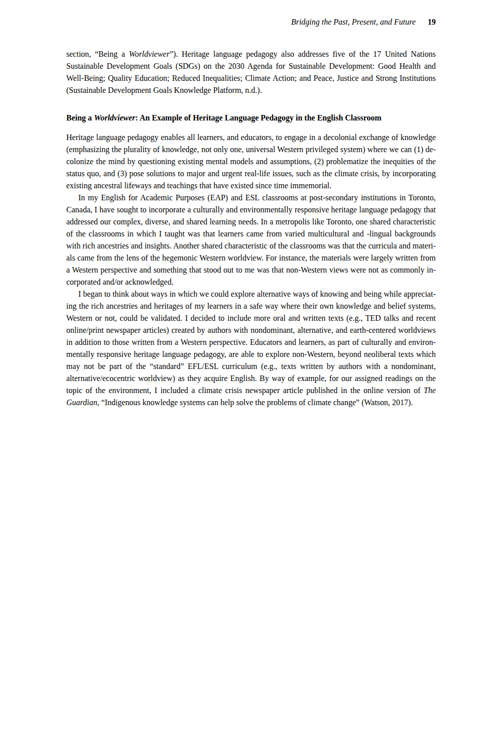Bridging the Past, Present, and Future 19
section, “Being a Worldviewer”). Heritage language pedagogy also addresses five of the 17 United Nations Sustainable Development Goals (SDGs) on the 2030 Agenda for Sustainable Development: Good Health and Well-Being; Quality Education; Reduced Inequalities; Climate Action; and Peace, Justice and Strong Institutions (Sustainable Development Goals Knowledge Platform, n.d.).
Being a Worldviewer: An Example of Heritage Language Pedagogy in the English Classroom
Heritage language pedagogy enables all learners, and educators, to engage in a decolonial exchange of knowledge (emphasizing the plurality of knowledge, not only one, universal Western privileged system) where we can (1) decolonize the mind by questioning existing mental models and assumptions, (2) problematize the inequities of the status quo, and (3) pose solutions to major and urgent real-life issues, such as the climate crisis, by incorporating existing ancestral lifeways and teachings that have existed since time immemorial.
In my English for Academic Purposes (EAP) and ESL classrooms at post-secondary institutions in Toronto, Canada, I have sought to incorporate a culturally and environmentally responsive heritage language pedagogy that addressed our complex, diverse, and shared learning needs. In a metropolis like Toronto, one shared characteristic of the classrooms in which I taught was that learners came from varied multicultural and -lingual backgrounds with rich ancestries and insights. Another shared characteristic of the classrooms was that the curricula and materials came from the lens of the hegemonic Western worldview. For instance, the materials were largely written from a Western perspective and something that stood out to me was that non-Western views were not as commonly incorporated and/or acknowledged.
I began to think about ways in which we could explore alternative ways of knowing and being while appreciating the rich ancestries and heritages of my learners in a safe way where their own knowledge and belief systems, Western or not, could be validated. I decided to include more oral and written texts (e.g., TED talks and recent online/print newspaper articles) created by authors with nondominant, alternative, and earth-centered worldviews in addition to those written from a Western perspective. Educators and learners, as part of culturally and environmentally responsive heritage language pedagogy, are able to explore non-Western, beyond neoliberal texts which may not be part of the “standard” EFL/ESL curriculum (e.g., texts written by authors with a nondominant, alternative/ecocentric worldview) as they acquire English. By way of example, for our assigned readings on the topic of the environment, I included a climate crisis newspaper article published in the online version of The Guardian, “Indigenous knowledge systems can help solve the problems of climate change” (Watson, 2017).